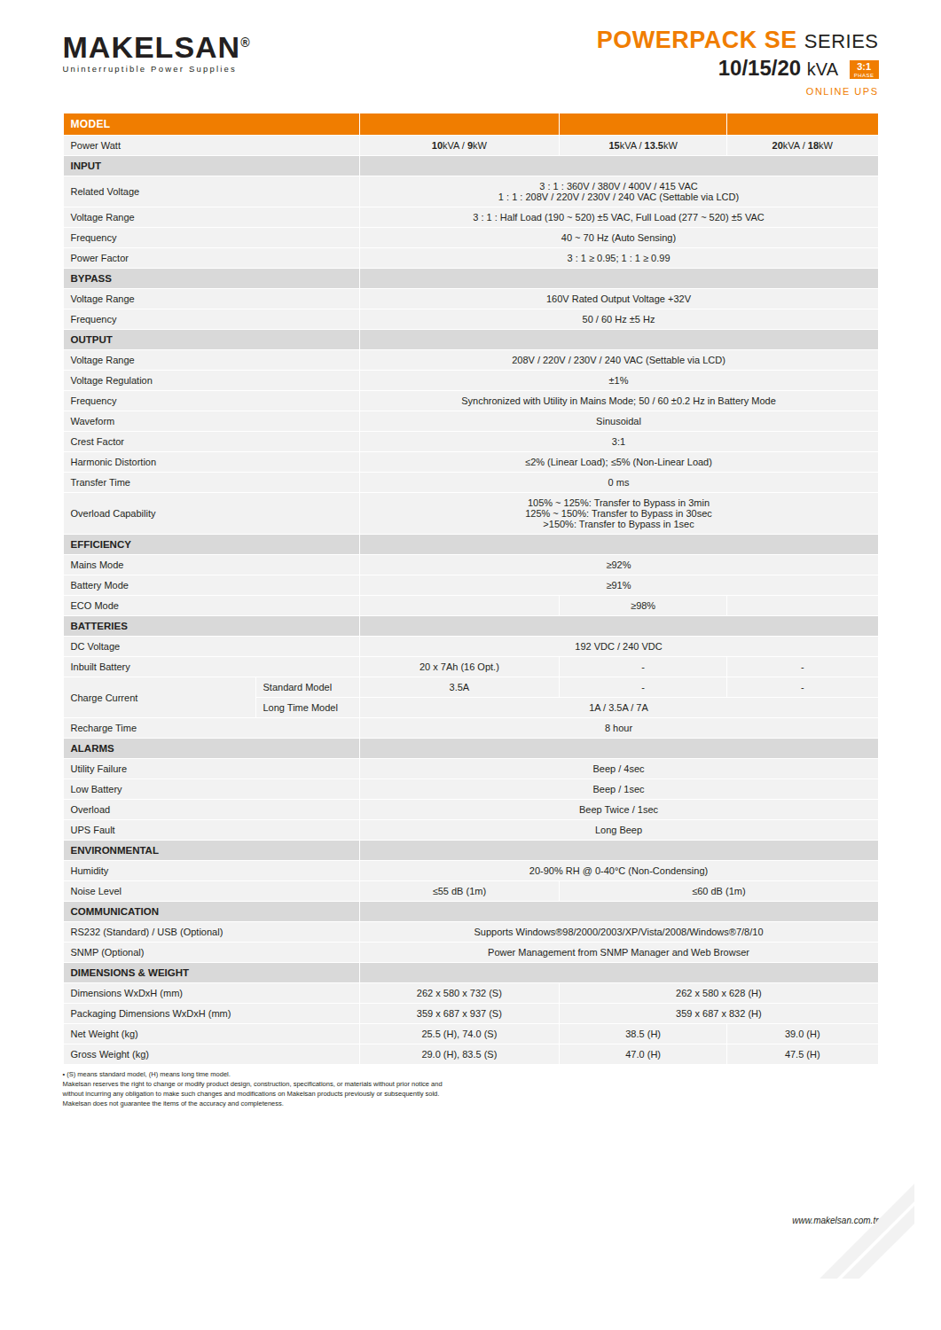MAKELSAN®
Uninterruptible Power Supplies
POWERPACK SE SERIES
10/15/20 kVA 3:1PHASE
ONLINE UPS
| MODEL | | | |
| Power Watt | 10 kVA / 9 kW | 15 kVA / 13.5 kW | 20 kVA / 18 kW |
| INPUT | |
| Related Voltage | 3 : 1 : 360V / 380V / 400V / 415 VAC 1 : 1 : 208V / 220V / 230V / 240 VAC (Settable via LCD) |
| Voltage Range | 3 : 1 : Half Load (190 ~ 520) ±5 VAC, Full Load (277 ~ 520) ±5 VAC |
| Frequency | 40 ~ 70 Hz (Auto Sensing) |
| Power Factor | 3 : 1 ≥ 0.95; 1 : 1 ≥ 0.99 |
| BYPASS | |
| Voltage Range | 160V Rated Output Voltage +32V |
| Frequency | 50 / 60 Hz ±5 Hz |
| OUTPUT | |
| Voltage Range | 208V / 220V / 230V / 240 VAC (Settable via LCD) |
| Voltage Regulation | ±1% |
| Frequency | Synchronized with Utility in Mains Mode; 50 / 60 ±0.2 Hz in Battery Mode |
| Waveform | Sinusoidal |
| Crest Factor | 3:1 |
| Harmonic Distortion | ≤2% (Linear Load); ≤5% (Non-Linear Load) |
| Transfer Time | 0 ms |
| Overload Capability | 105% ~ 125%: Transfer to Bypass in 3min 125% ~ 150%: Transfer to Bypass in 30sec >150%: Transfer to Bypass in 1sec |
| EFFICIENCY | |
| Mains Mode | ≥92% |
| Battery Mode | ≥91% |
| ECO Mode | | ≥98% | |
| BATTERIES | |
| DC Voltage | 192 VDC / 240 VDC |
| Inbuilt Battery | 20 x 7Ah (16 Opt.) | - | - |
| Charge Current | Standard Model | 3.5A | - | - |
| Long Time Model | 1A / 3.5A / 7A |
| Recharge Time | 8 hour |
| ALARMS | |
| Utility Failure | Beep / 4sec |
| Low Battery | Beep / 1sec |
| Overload | Beep Twice / 1sec |
| UPS Fault | Long Beep |
| ENVIRONMENTAL | |
| Humidity | 20-90% RH @ 0-40°C (Non-Condensing) |
| Noise Level | ≤55 dB (1m) | ≤60 dB (1m) |
| COMMUNICATION | |
| RS232 (Standard) / USB (Optional) | Supports Windows®98/2000/2003/XP/Vista/2008/Windows®7/8/10 |
| SNMP (Optional) | Power Management from SNMP Manager and Web Browser |
| DIMENSIONS & WEIGHT | |
| Dimensions WxDxH (mm) | 262 x 580 x 732 (S) | 262 x 580 x 628 (H) |
| Packaging Dimensions WxDxH (mm) | 359 x 687 x 937 (S) | 359 x 687 x 832 (H) |
| Net Weight (kg) | 25.5 (H), 74.0 (S) | 38.5 (H) | 39.0 (H) |
| Gross Weight (kg) | 29.0 (H), 83.5 (S) | 47.0 (H) | 47.5 (H) |
• (S) means standard model, (H) means long time model.
Makelsan reserves the right to change or modify product design, construction, specifications, or materials without prior notice and
without incurring any obligation to make such changes and modifications on Makelsan products previously or subsequently sold.
Makelsan does not guarantee the items of the accuracy and completeness.
www.makelsan.com.tr